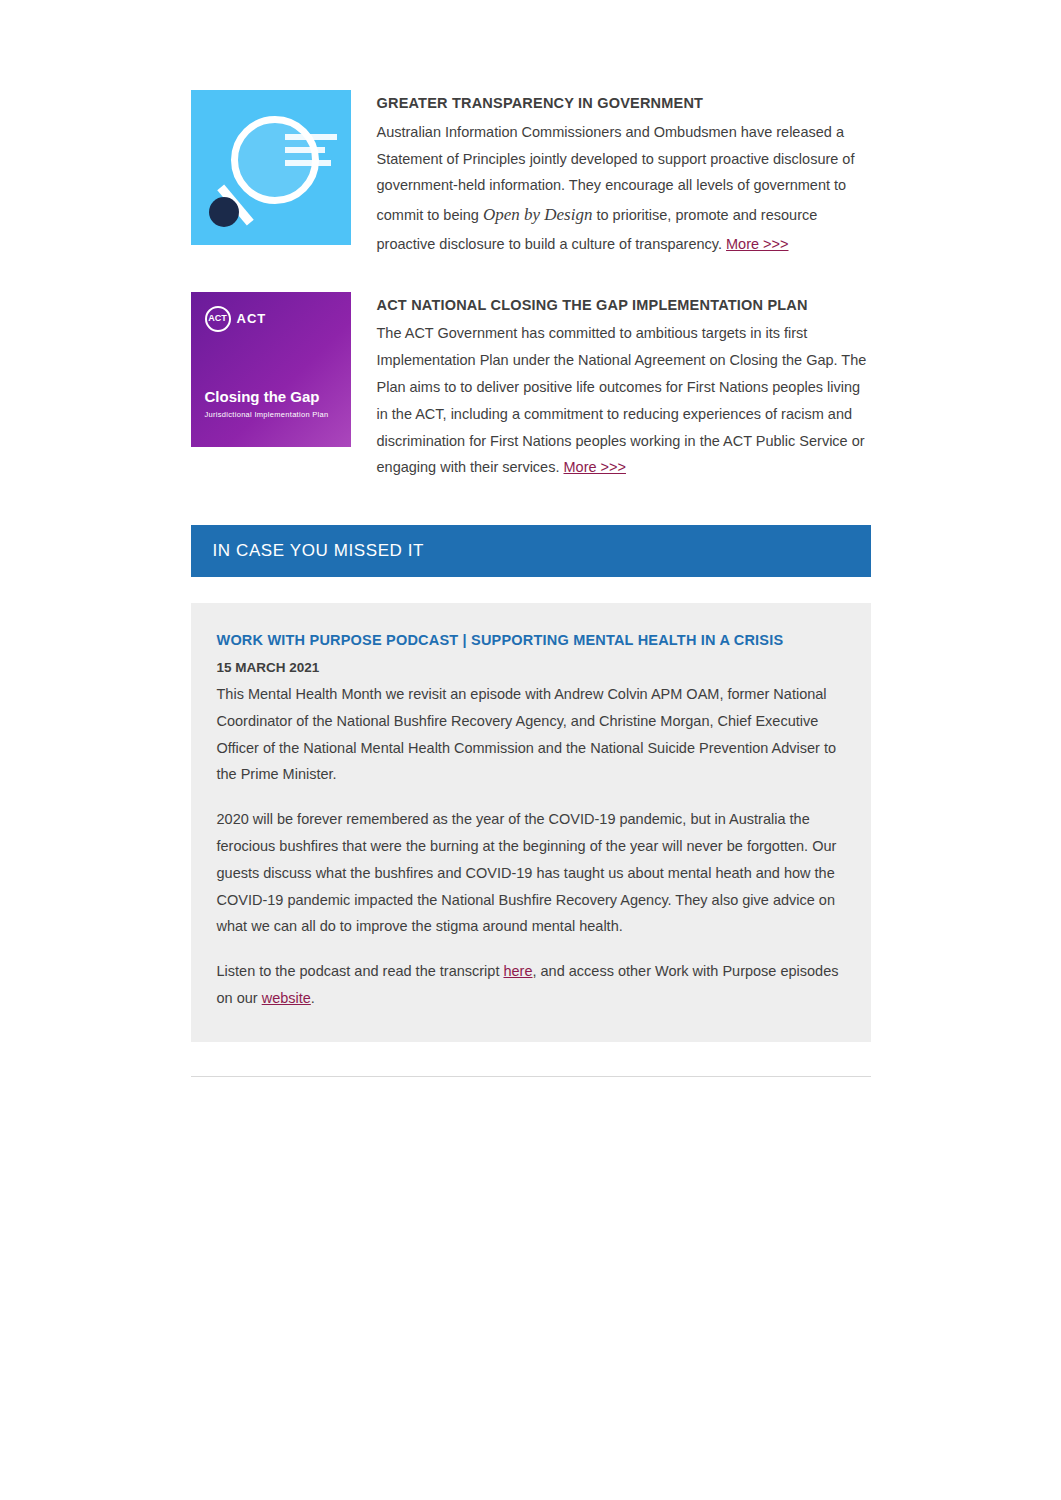GREATER TRANSPARENCY IN GOVERNMENT
Australian Information Commissioners and Ombudsmen have released a Statement of Principles jointly developed to support proactive disclosure of government-held information. They encourage all levels of government to commit to being Open by Design to prioritise, promote and resource proactive disclosure to build a culture of transparency. More >>>
ACT ACT
Closing the Gap
Jurisdictional Implementation Plan
ACT NATIONAL CLOSING THE GAP IMPLEMENTATION PLAN
The ACT Government has committed to ambitious targets in its first Implementation Plan under the National Agreement on Closing the Gap. The Plan aims to to deliver positive life outcomes for First Nations peoples living in the ACT, including a commitment to reducing experiences of racism and discrimination for First Nations peoples working in the ACT Public Service or engaging with their services. More >>>
IN CASE YOU MISSED IT
WORK WITH PURPOSE PODCAST | SUPPORTING MENTAL HEALTH IN A CRISIS
15 MARCH 2021
This Mental Health Month we revisit an episode with Andrew Colvin APM OAM, former National Coordinator of the National Bushfire Recovery Agency, and Christine Morgan, Chief Executive Officer of the National Mental Health Commission and the National Suicide Prevention Adviser to the Prime Minister.
2020 will be forever remembered as the year of the COVID-19 pandemic, but in Australia the ferocious bushfires that were the burning at the beginning of the year will never be forgotten. Our guests discuss what the bushfires and COVID-19 has taught us about mental heath and how the COVID-19 pandemic impacted the National Bushfire Recovery Agency. They also give advice on what we can all do to improve the stigma around mental health.
Listen to the podcast and read the transcript here, and access other Work with Purpose episodes on our website.